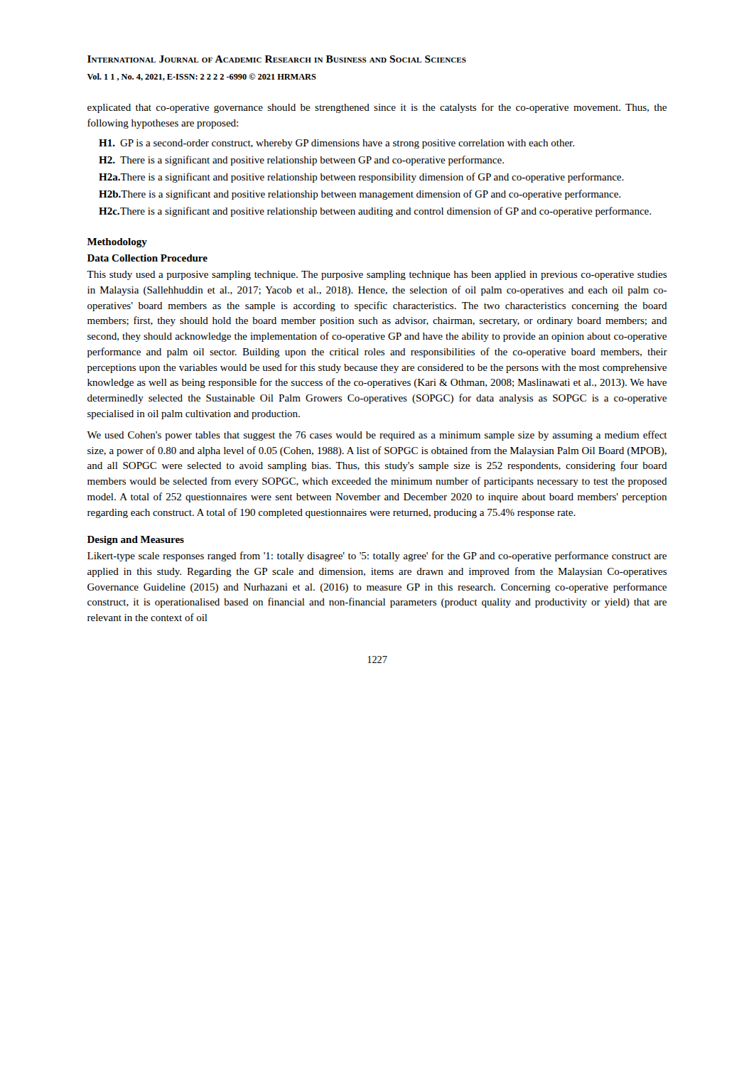International Journal of Academic Research in Business and Social Sciences
Vol. 1 1 , No. 4, 2021, E-ISSN: 2 2 2 2 -6990 © 2021 HRMARS
explicated that co-operative governance should be strengthened since it is the catalysts for the co-operative movement. Thus, the following hypotheses are proposed:
H1. GP is a second-order construct, whereby GP dimensions have a strong positive correlation with each other.
H2. There is a significant and positive relationship between GP and co-operative performance.
H2a. There is a significant and positive relationship between responsibility dimension of GP and co-operative performance.
H2b. There is a significant and positive relationship between management dimension of GP and co-operative performance.
H2c. There is a significant and positive relationship between auditing and control dimension of GP and co-operative performance.
Methodology
Data Collection Procedure
This study used a purposive sampling technique. The purposive sampling technique has been applied in previous co-operative studies in Malaysia (Sallehhuddin et al., 2017; Yacob et al., 2018). Hence, the selection of oil palm co-operatives and each oil palm co-operatives' board members as the sample is according to specific characteristics. The two characteristics concerning the board members; first, they should hold the board member position such as advisor, chairman, secretary, or ordinary board members; and second, they should acknowledge the implementation of co-operative GP and have the ability to provide an opinion about co-operative performance and palm oil sector. Building upon the critical roles and responsibilities of the co-operative board members, their perceptions upon the variables would be used for this study because they are considered to be the persons with the most comprehensive knowledge as well as being responsible for the success of the co-operatives (Kari & Othman, 2008; Maslinawati et al., 2013). We have determinedly selected the Sustainable Oil Palm Growers Co-operatives (SOPGC) for data analysis as SOPGC is a co-operative specialised in oil palm cultivation and production.
We used Cohen's power tables that suggest the 76 cases would be required as a minimum sample size by assuming a medium effect size, a power of 0.80 and alpha level of 0.05 (Cohen, 1988). A list of SOPGC is obtained from the Malaysian Palm Oil Board (MPOB), and all SOPGC were selected to avoid sampling bias. Thus, this study's sample size is 252 respondents, considering four board members would be selected from every SOPGC, which exceeded the minimum number of participants necessary to test the proposed model. A total of 252 questionnaires were sent between November and December 2020 to inquire about board members' perception regarding each construct. A total of 190 completed questionnaires were returned, producing a 75.4% response rate.
Design and Measures
Likert-type scale responses ranged from '1: totally disagree' to '5: totally agree' for the GP and co-operative performance construct are applied in this study. Regarding the GP scale and dimension, items are drawn and improved from the Malaysian Co-operatives Governance Guideline (2015) and Nurhazani et al. (2016) to measure GP in this research. Concerning co-operative performance construct, it is operationalised based on financial and non-financial parameters (product quality and productivity or yield) that are relevant in the context of oil
1227